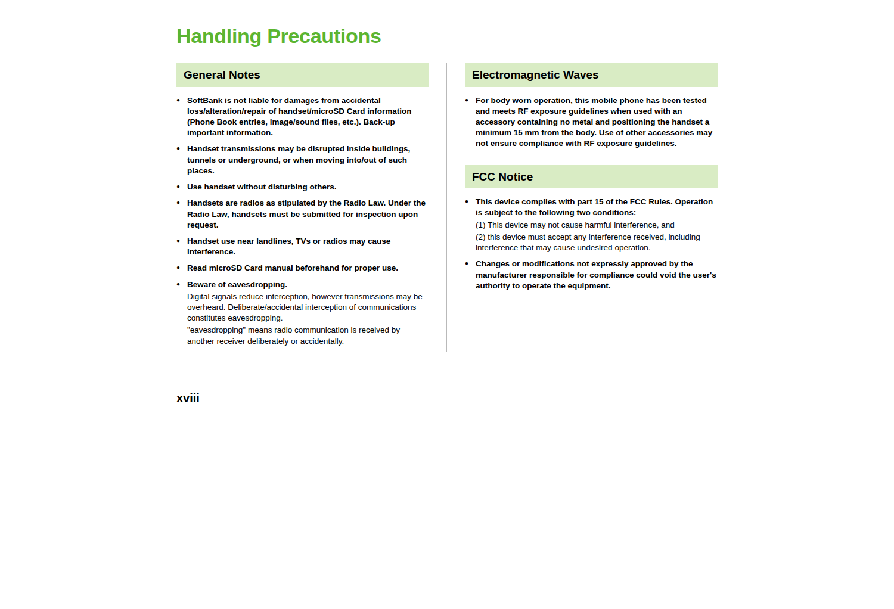Handling Precautions
General Notes
SoftBank is not liable for damages from accidental loss/alteration/repair of handset/microSD Card information (Phone Book entries, image/sound files, etc.). Back-up important information.
Handset transmissions may be disrupted inside buildings, tunnels or underground, or when moving into/out of such places.
Use handset without disturbing others.
Handsets are radios as stipulated by the Radio Law. Under the Radio Law, handsets must be submitted for inspection upon request.
Handset use near landlines, TVs or radios may cause interference.
Read microSD Card manual beforehand for proper use.
Beware of eavesdropping. Digital signals reduce interception, however transmissions may be overheard. Deliberate/accidental interception of communications constitutes eavesdropping. "eavesdropping" means radio communication is received by another receiver deliberately or accidentally.
Electromagnetic Waves
For body worn operation, this mobile phone has been tested and meets RF exposure guidelines when used with an accessory containing no metal and positioning the handset a minimum 15 mm from the body. Use of other accessories may not ensure compliance with RF exposure guidelines.
FCC Notice
This device complies with part 15 of the FCC Rules. Operation is subject to the following two conditions: (1) This device may not cause harmful interference, and (2) this device must accept any interference received, including interference that may cause undesired operation.
Changes or modifications not expressly approved by the manufacturer responsible for compliance could void the user's authority to operate the equipment.
xviii